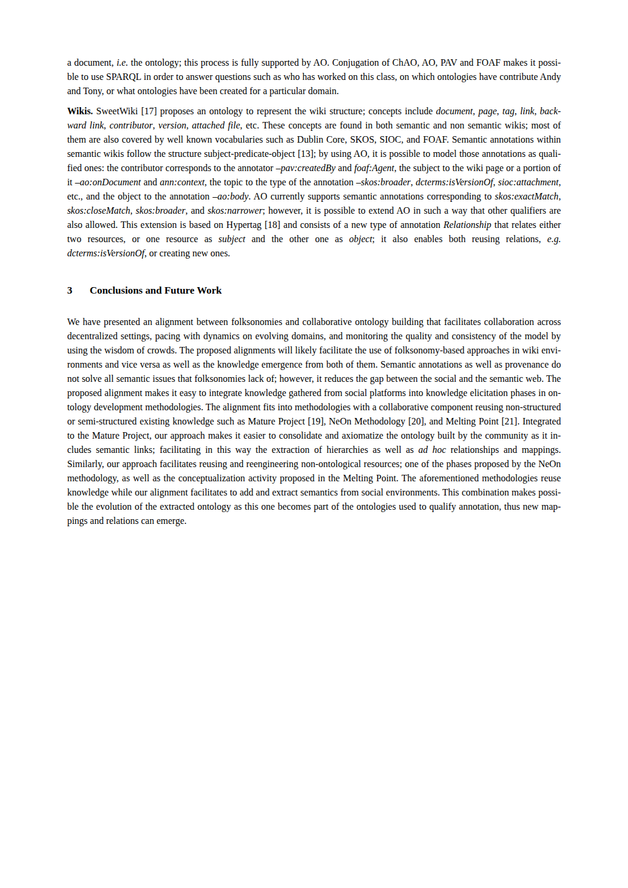a document, i.e. the ontology; this process is fully supported by AO. Conjugation of ChAO, AO, PAV and FOAF makes it possible to use SPARQL in order to answer questions such as who has worked on this class, on which ontologies have contribute Andy and Tony, or what ontologies have been created for a particular domain.
Wikis. SweetWiki [17] proposes an ontology to represent the wiki structure; concepts include document, page, tag, link, backward link, contributor, version, attached file, etc. These concepts are found in both semantic and non semantic wikis; most of them are also covered by well known vocabularies such as Dublin Core, SKOS, SIOC, and FOAF. Semantic annotations within semantic wikis follow the structure subject-predicate-object [13]; by using AO, it is possible to model those annotations as qualified ones: the contributor corresponds to the annotator –pav:createdBy and foaf:Agent, the subject to the wiki page or a portion of it –ao:onDocument and ann:context, the topic to the type of the annotation –skos:broader, dcterms:isVersionOf, sioc:attachment, etc., and the object to the annotation –ao:body. AO currently supports semantic annotations corresponding to skos:exactMatch, skos:closeMatch, skos:broader, and skos:narrower; however, it is possible to extend AO in such a way that other qualifiers are also allowed. This extension is based on Hypertag [18] and consists of a new type of annotation Relationship that relates either two resources, or one resource as subject and the other one as object; it also enables both reusing relations, e.g. dcterms:isVersionOf, or creating new ones.
3 Conclusions and Future Work
We have presented an alignment between folksonomies and collaborative ontology building that facilitates collaboration across decentralized settings, pacing with dynamics on evolving domains, and monitoring the quality and consistency of the model by using the wisdom of crowds. The proposed alignments will likely facilitate the use of folksonomy-based approaches in wiki environments and vice versa as well as the knowledge emergence from both of them. Semantic annotations as well as provenance do not solve all semantic issues that folksonomies lack of; however, it reduces the gap between the social and the semantic web. The proposed alignment makes it easy to integrate knowledge gathered from social platforms into knowledge elicitation phases in ontology development methodologies. The alignment fits into methodologies with a collaborative component reusing non-structured or semi-structured existing knowledge such as Mature Project [19], NeOn Methodology [20], and Melting Point [21]. Integrated to the Mature Project, our approach makes it easier to consolidate and axiomatize the ontology built by the community as it includes semantic links; facilitating in this way the extraction of hierarchies as well as ad hoc relationships and mappings. Similarly, our approach facilitates reusing and reengineering non-ontological resources; one of the phases proposed by the NeOn methodology, as well as the conceptualization activity proposed in the Melting Point. The aforementioned methodologies reuse knowledge while our alignment facilitates to add and extract semantics from social environments. This combination makes possible the evolution of the extracted ontology as this one becomes part of the ontologies used to qualify annotation, thus new mappings and relations can emerge.